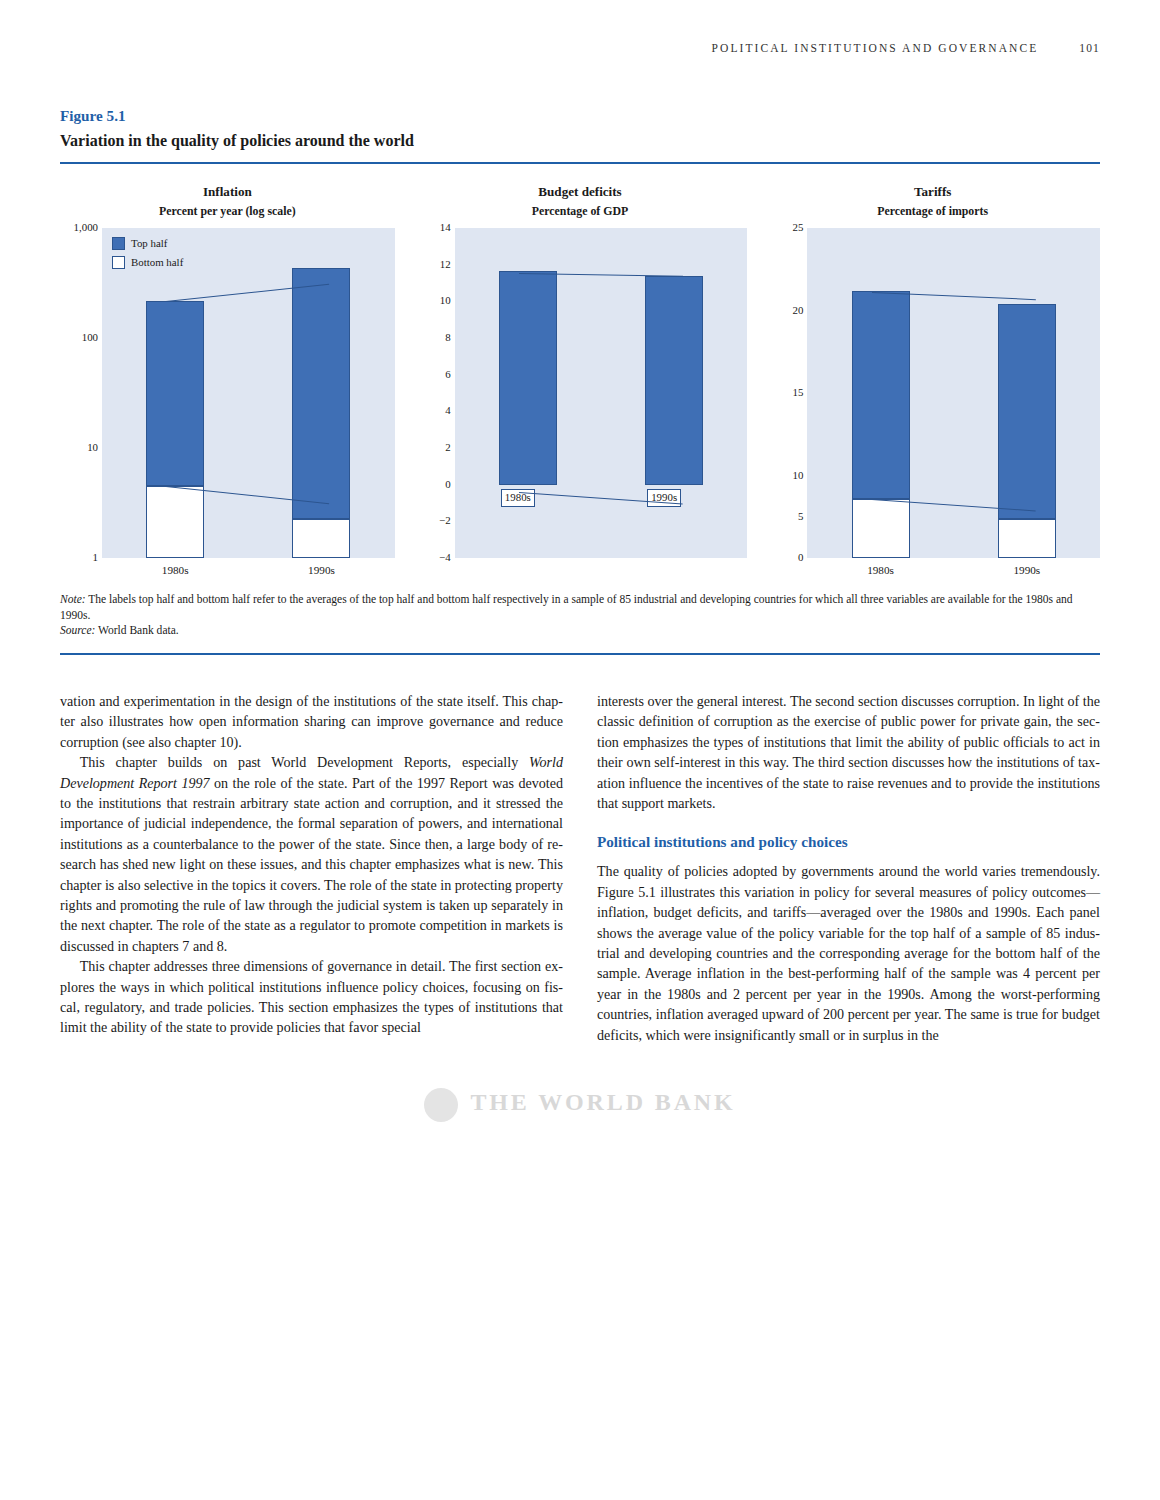Political Institutions and Governance 101
Figure 5.1
Variation in the quality of policies around the world
Inflation
Percent per year (log scale)
1,000 100 10 1
Top half
Bottom half
1980s 1990s
Budget deficits
Percentage of GDP
14 12 10 8 6 4 2 0 −2 −4
1980s
1990s
Tariffs
Percentage of imports
25 20 15 10 5 0
1980s 1990s
Note: The labels top half and bottom half refer to the averages of the top half and bottom half respectively in a sample of 85 industrial and developing countries for which all three variables are available for the 1980s and 1990s.
Source: World Bank data.
vation and experimentation in the design of the institutions of the state itself. This chapter also illustrates how open information sharing can improve governance and reduce corruption (see also chapter 10).
This chapter builds on past World Development Reports, especially World Development Report 1997 on the role of the state. Part of the 1997 Report was devoted to the institutions that restrain arbitrary state action and corruption, and it stressed the importance of judicial independence, the formal separation of powers, and international institutions as a counterbalance to the power of the state. Since then, a large body of research has shed new light on these issues, and this chapter emphasizes what is new. This chapter is also selective in the topics it covers. The role of the state in protecting property rights and promoting the rule of law through the judicial system is taken up separately in the next chapter. The role of the state as a regulator to promote competition in markets is discussed in chapters 7 and 8.
This chapter addresses three dimensions of governance in detail. The first section explores the ways in which political institutions influence policy choices, focusing on fiscal, regulatory, and trade policies. This section emphasizes the types of institutions that limit the ability of the state to provide policies that favor special
interests over the general interest. The second section discusses corruption. In light of the classic definition of corruption as the exercise of public power for private gain, the section emphasizes the types of institutions that limit the ability of public officials to act in their own self-interest in this way. The third section discusses how the institutions of taxation influence the incentives of the state to raise revenues and to provide the institutions that support markets.
Political institutions and policy choices
The quality of policies adopted by governments around the world varies tremendously. Figure 5.1 illustrates this variation in policy for several measures of policy outcomes—inflation, budget deficits, and tariffs—averaged over the 1980s and 1990s. Each panel shows the average value of the policy variable for the top half of a sample of 85 industrial and developing countries and the corresponding average for the bottom half of the sample. Average inflation in the best-performing half of the sample was 4 percent per year in the 1980s and 2 percent per year in the 1990s. Among the worst-performing countries, inflation averaged upward of 200 percent per year. The same is true for budget deficits, which were insignificantly small or in surplus in the
THE WORLD BANK